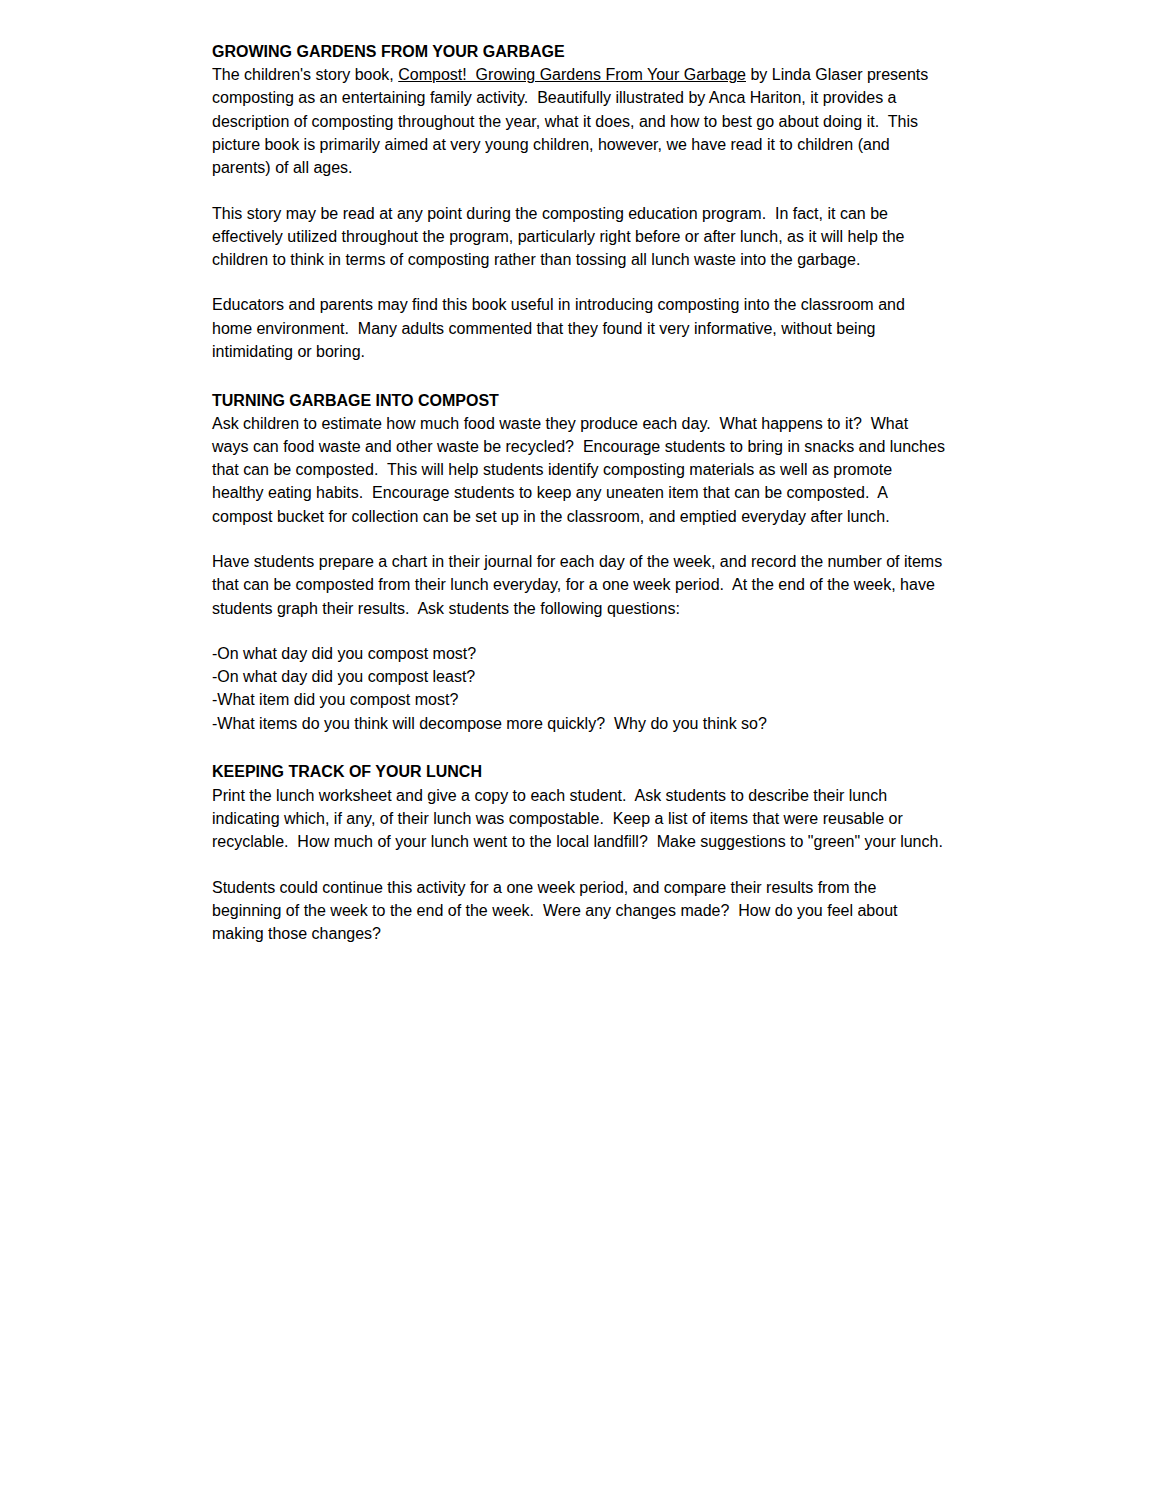Growing Gardens From Your Garbage
The children's story book, Compost! Growing Gardens From Your Garbage by Linda Glaser presents composting as an entertaining family activity. Beautifully illustrated by Anca Hariton, it provides a description of composting throughout the year, what it does, and how to best go about doing it. This picture book is primarily aimed at very young children, however, we have read it to children (and parents) of all ages.
This story may be read at any point during the composting education program. In fact, it can be effectively utilized throughout the program, particularly right before or after lunch, as it will help the children to think in terms of composting rather than tossing all lunch waste into the garbage.
Educators and parents may find this book useful in introducing composting into the classroom and home environment. Many adults commented that they found it very informative, without being intimidating or boring.
Turning Garbage Into Compost
Ask children to estimate how much food waste they produce each day. What happens to it? What ways can food waste and other waste be recycled? Encourage students to bring in snacks and lunches that can be composted. This will help students identify composting materials as well as promote healthy eating habits. Encourage students to keep any uneaten item that can be composted. A compost bucket for collection can be set up in the classroom, and emptied everyday after lunch.
Have students prepare a chart in their journal for each day of the week, and record the number of items that can be composted from their lunch everyday, for a one week period. At the end of the week, have students graph their results. Ask students the following questions:
On what day did you compost most?
On what day did you compost least?
What item did you compost most?
What items do you think will decompose more quickly? Why do you think so?
Keeping Track Of Your Lunch
Print the lunch worksheet and give a copy to each student. Ask students to describe their lunch indicating which, if any, of their lunch was compostable. Keep a list of items that were reusable or recyclable. How much of your lunch went to the local landfill? Make suggestions to "green" your lunch.
Students could continue this activity for a one week period, and compare their results from the beginning of the week to the end of the week. Were any changes made? How do you feel about making those changes?